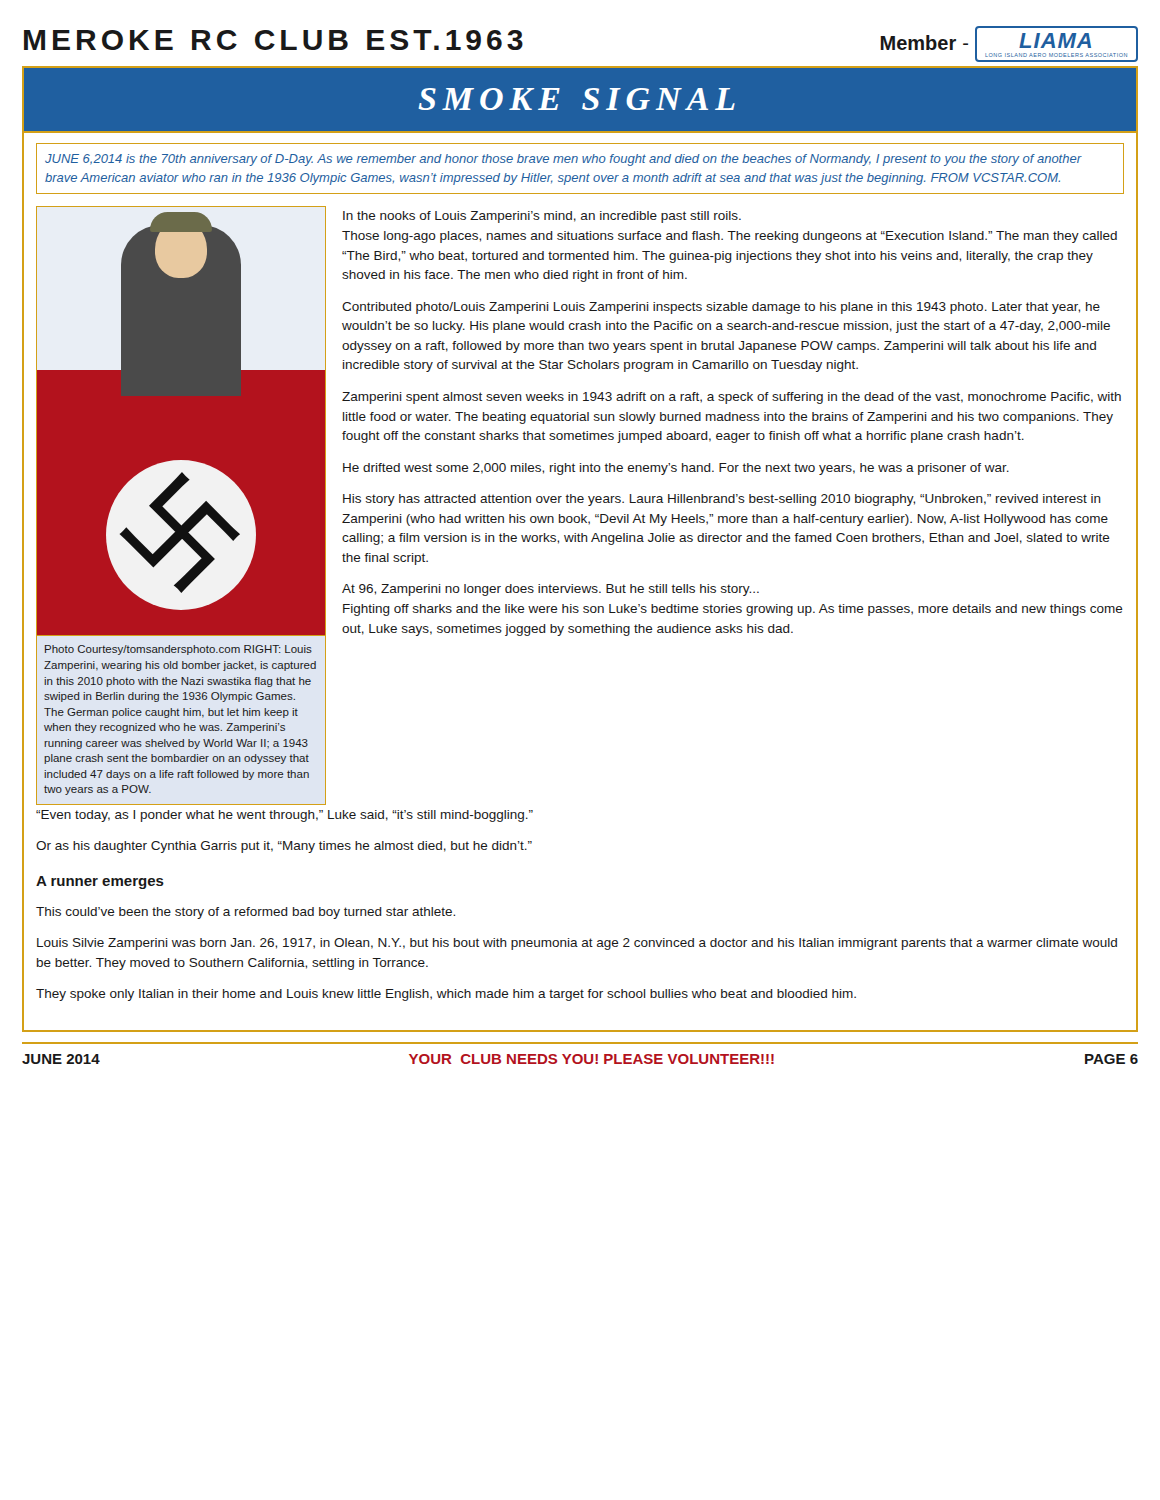MEROKE RC CLUB EST.1963
Member - LIAMA LONG ISLAND AERO MODELERS ASSOCIATION
SMOKE SIGNAL
JUNE 6,2014 is the 70th anniversary of D-Day. As we remember and honor those brave men who fought and died on the beaches of Normandy, I present to you the story of another brave American aviator who ran in the 1936 Olympic Games, wasn’t impressed by Hitler, spent over a month adrift at sea and that was just the beginning. FROM VCSTAR.COM.
卐
Photo Courtesy/tomsandersphoto.com RIGHT: Louis Zamperini, wearing his old bomber jacket, is captured in this 2010 photo with the Nazi swastika flag that he swiped in Berlin during the 1936 Olympic Games. The German police caught him, but let him keep it when they recognized who he was. Zamperini’s running career was shelved by World War II; a 1943 plane crash sent the bombardier on an odyssey that included 47 days on a life raft followed by more than two years as a POW.
In the nooks of Louis Zamperini’s mind, an incredible past still roils.
Those long-ago places, names and situations surface and flash. The reeking dungeons at “Execution Island.” The man they called “The Bird,” who beat, tortured and tormented him. The guinea-pig injections they shot into his veins and, literally, the crap they shoved in his face. The men who died right in front of him.
Contributed photo/Louis Zamperini Louis Zamperini inspects sizable damage to his plane in this 1943 photo. Later that year, he wouldn’t be so lucky. His plane would crash into the Pacific on a search-and-rescue mission, just the start of a 47-day, 2,000-mile odyssey on a raft, followed by more than two years spent in brutal Japanese POW camps. Zamperini will talk about his life and incredible story of survival at the Star Scholars program in Camarillo on Tuesday night.
Zamperini spent almost seven weeks in 1943 adrift on a raft, a speck of suffering in the dead of the vast, monochrome Pacific, with little food or water. The beating equatorial sun slowly burned madness into the brains of Zamperini and his two companions. They fought off the constant sharks that sometimes jumped aboard, eager to finish off what a horrific plane crash hadn’t.
He drifted west some 2,000 miles, right into the enemy’s hand. For the next two years, he was a prisoner of war.
His story has attracted attention over the years. Laura Hillenbrand’s best-selling 2010 biography, “Unbroken,” revived interest in Zamperini (who had written his own book, “Devil At My Heels,” more than a half-century earlier). Now, A-list Hollywood has come calling; a film version is in the works, with Angelina Jolie as director and the famed Coen brothers, Ethan and Joel, slated to write the final script.
At 96, Zamperini no longer does interviews. But he still tells his story...
Fighting off sharks and the like were his son Luke’s bedtime stories growing up. As time passes, more details and new things come out, Luke says, sometimes jogged by something the audience asks his dad.
“Even today, as I ponder what he went through,” Luke said, “it’s still mind-boggling.”
Or as his daughter Cynthia Garris put it, “Many times he almost died, but he didn’t.”
A runner emerges
This could’ve been the story of a reformed bad boy turned star athlete.
Louis Silvie Zamperini was born Jan. 26, 1917, in Olean, N.Y., but his bout with pneumonia at age 2 convinced a doctor and his Italian immigrant parents that a warmer climate would be better. They moved to Southern California, settling in Torrance.
They spoke only Italian in their home and Louis knew little English, which made him a target for school bullies who beat and bloodied him.
JUNE 2014 YOUR CLUB NEEDS YOU! PLEASE VOLUNTEER!!! PAGE 6